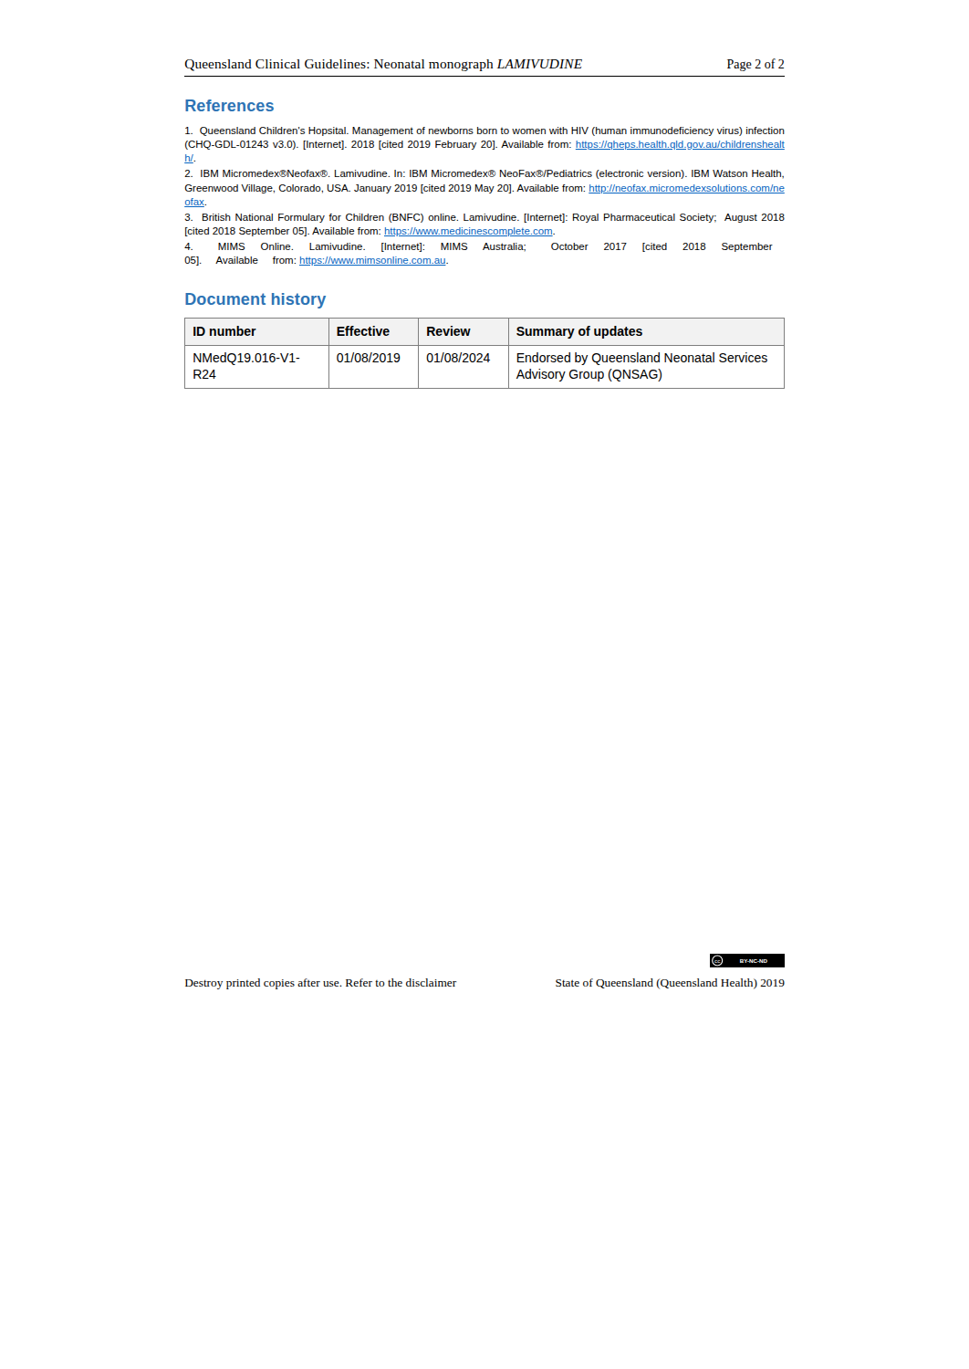Queensland Clinical Guidelines: Neonatal monograph LAMIVUDINE
Page 2 of 2
References
1. Queensland Children's Hopsital. Management of newborns born to women with HIV (human immunodeficiency virus) infection (CHQ-GDL-01243 v3.0). [Internet]. 2018 [cited 2019 February 20]. Available from: https://qheps.health.qld.gov.au/childrenshealth/.
2. IBM Micromedex®Neofax®. Lamivudine. In: IBM Micromedex® NeoFax®/Pediatrics (electronic version). IBM Watson Health, Greenwood Village, Colorado, USA. January 2019 [cited 2019 May 20]. Available from: http://neofax.micromedexsolutions.com/neofax.
3. British National Formulary for Children (BNFC) online. Lamivudine. [Internet]: Royal Pharmaceutical Society; August 2018 [cited 2018 September 05]. Available from: https://www.medicinescomplete.com.
4. MIMS Online. Lamivudine. [Internet]: MIMS Australia; October 2017 [cited 2018 September 05]. Available from: https://www.mimsonline.com.au.
Document history
| ID number | Effective | Review | Summary of updates |
| --- | --- | --- | --- |
| NMedQ19.016-V1-R24 | 01/08/2019 | 01/08/2024 | Endorsed by Queensland Neonatal Services Advisory Group (QNSAG) |
Destroy printed copies after use. Refer to the disclaimer
State of Queensland (Queensland Health) 2019